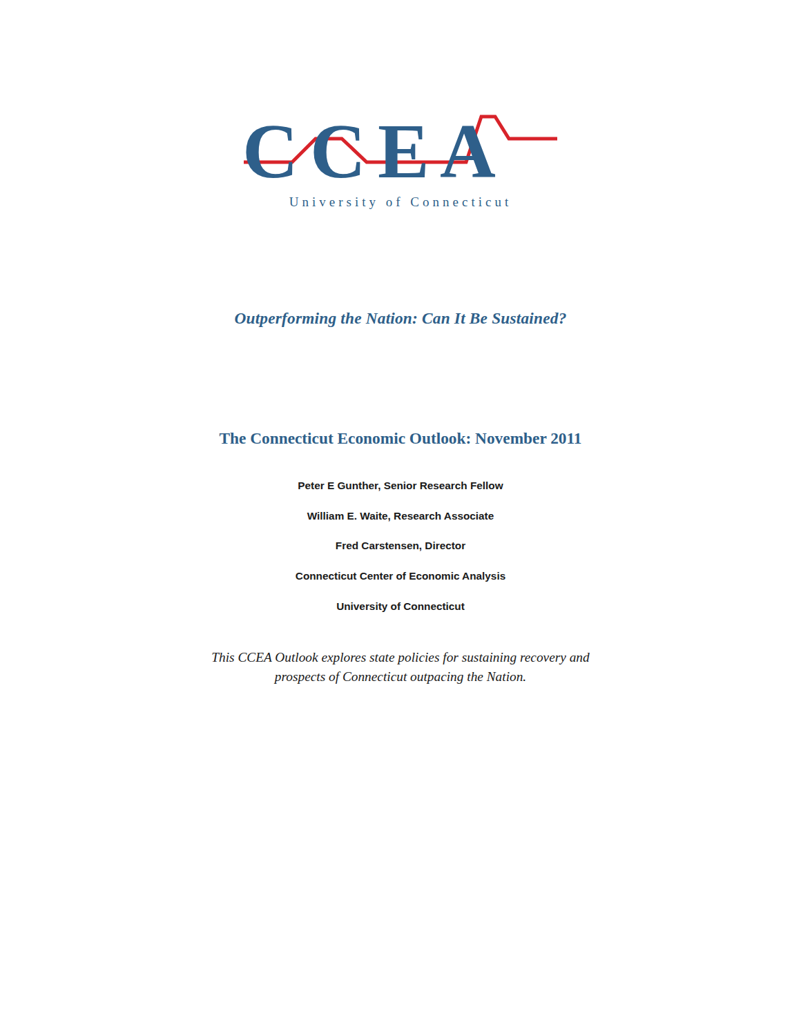C C E A University of Connecticut
Outperforming the Nation: Can It Be Sustained?
The Connecticut Economic Outlook: November 2011
Peter E Gunther, Senior Research Fellow
William E. Waite, Research Associate
Fred Carstensen, Director
Connecticut Center of Economic Analysis
University of Connecticut
This CCEA Outlook explores state policies for sustaining recovery and prospects of Connecticut outpacing the Nation.